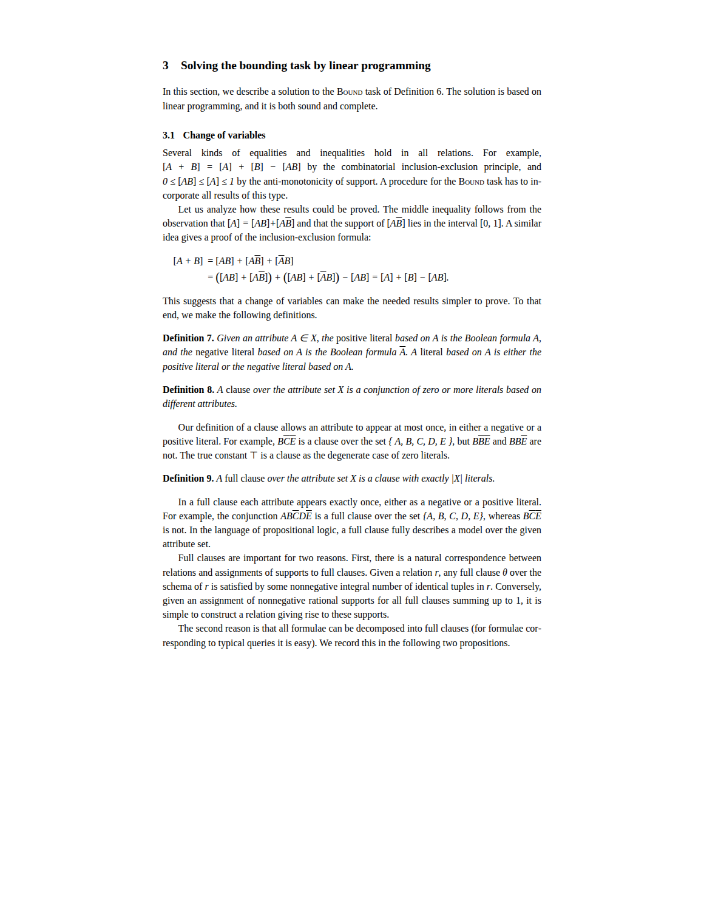3 Solving the bounding task by linear programming
In this section, we describe a solution to the Bound task of Definition 6. The solution is based on linear programming, and it is both sound and complete.
3.1 Change of variables
Several kinds of equalities and inequalities hold in all relations. For example, [A + B] = [A] + [B] − [AB] by the combinatorial inclusion-exclusion principle, and 0 ≤ [AB] ≤ [A] ≤ 1 by the anti-monotonicity of support. A procedure for the Bound task has to incorporate all results of this type.
Let us analyze how these results could be proved. The middle inequality follows from the observation that [A] = [AB]+[AB] and that the support of [AB] lies in the interval [0, 1]. A similar idea gives a proof of the inclusion-exclusion formula:
| [ A + B ] | = | [ AB ] + [ A B ] + [ A B ] |
| | = | ( [ AB ] + [ A B ] ) + ( [ AB ] + [ A B ] ) − [ AB ] = [ A ] + [ B ] − [ AB ] . |
This suggests that a change of variables can make the needed results simpler to prove. To that end, we make the following definitions.
Definition 7. Given an attribute A ∈ X, the positive literal based on A is the Boolean formula A, and the negative literal based on A is the Boolean formula A. A literal based on A is either the positive literal or the negative literal based on A.
Definition 8. A clause over the attribute set X is a conjunction of zero or more literals based on different attributes.
Our definition of a clause allows an attribute to appear at most once, in either a negative or a positive literal. For example, BCE is a clause over the set { A, B, C, D, E }, but BBE and BBE are not. The true constant ⊤ is a clause as the degenerate case of zero literals.
Definition 9. A full clause over the attribute set X is a clause with exactly |X| literals.
In a full clause each attribute appears exactly once, either as a negative or a positive literal. For example, the conjunction ABCDE is a full clause over the set {A, B, C, D, E}, whereas BCE is not. In the language of propositional logic, a full clause fully describes a model over the given attribute set.
Full clauses are important for two reasons. First, there is a natural correspondence between relations and assignments of supports to full clauses. Given a relation r, any full clause θ over the schema of r is satisfied by some nonnegative integral number of identical tuples in r. Conversely, given an assignment of nonnegative rational supports for all full clauses summing up to 1, it is simple to construct a relation giving rise to these supports.
The second reason is that all formulae can be decomposed into full clauses (for formulae corresponding to typical queries it is easy). We record this in the following two propositions.